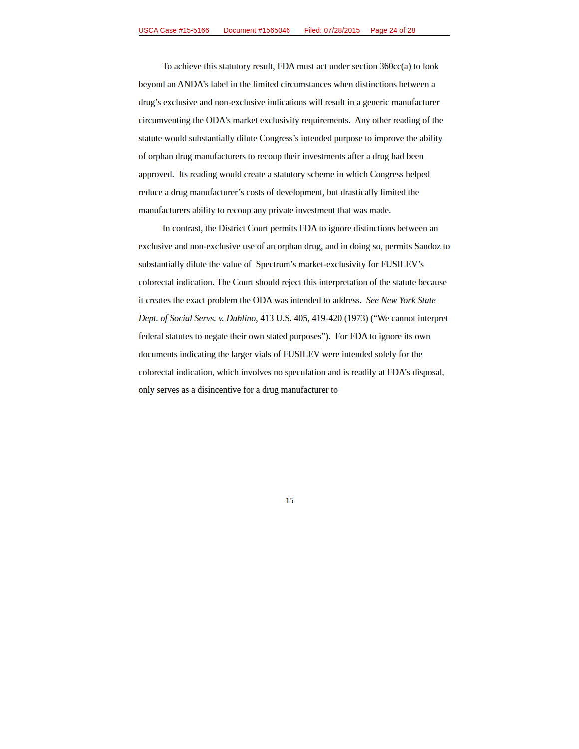USCA Case #15-5166 Document #1565046 Filed: 07/28/2015 Page 24 of 28
To achieve this statutory result, FDA must act under section 360cc(a) to look beyond an ANDA’s label in the limited circumstances when distinctions between a drug’s exclusive and non-exclusive indications will result in a generic manufacturer circumventing the ODA's market exclusivity requirements. Any other reading of the statute would substantially dilute Congress’s intended purpose to improve the ability of orphan drug manufacturers to recoup their investments after a drug had been approved. Its reading would create a statutory scheme in which Congress helped reduce a drug manufacturer’s costs of development, but drastically limited the manufacturers ability to recoup any private investment that was made.
In contrast, the District Court permits FDA to ignore distinctions between an exclusive and non-exclusive use of an orphan drug, and in doing so, permits Sandoz to substantially dilute the value of Spectrum’s market-exclusivity for FUSILEV’s colorectal indication. The Court should reject this interpretation of the statute because it creates the exact problem the ODA was intended to address. See New York State Dept. of Social Servs. v. Dublino, 413 U.S. 405, 419-420 (1973) (“We cannot interpret federal statutes to negate their own stated purposes”). For FDA to ignore its own documents indicating the larger vials of FUSILEV were intended solely for the colorectal indication, which involves no speculation and is readily at FDA’s disposal, only serves as a disincentive for a drug manufacturer to
15